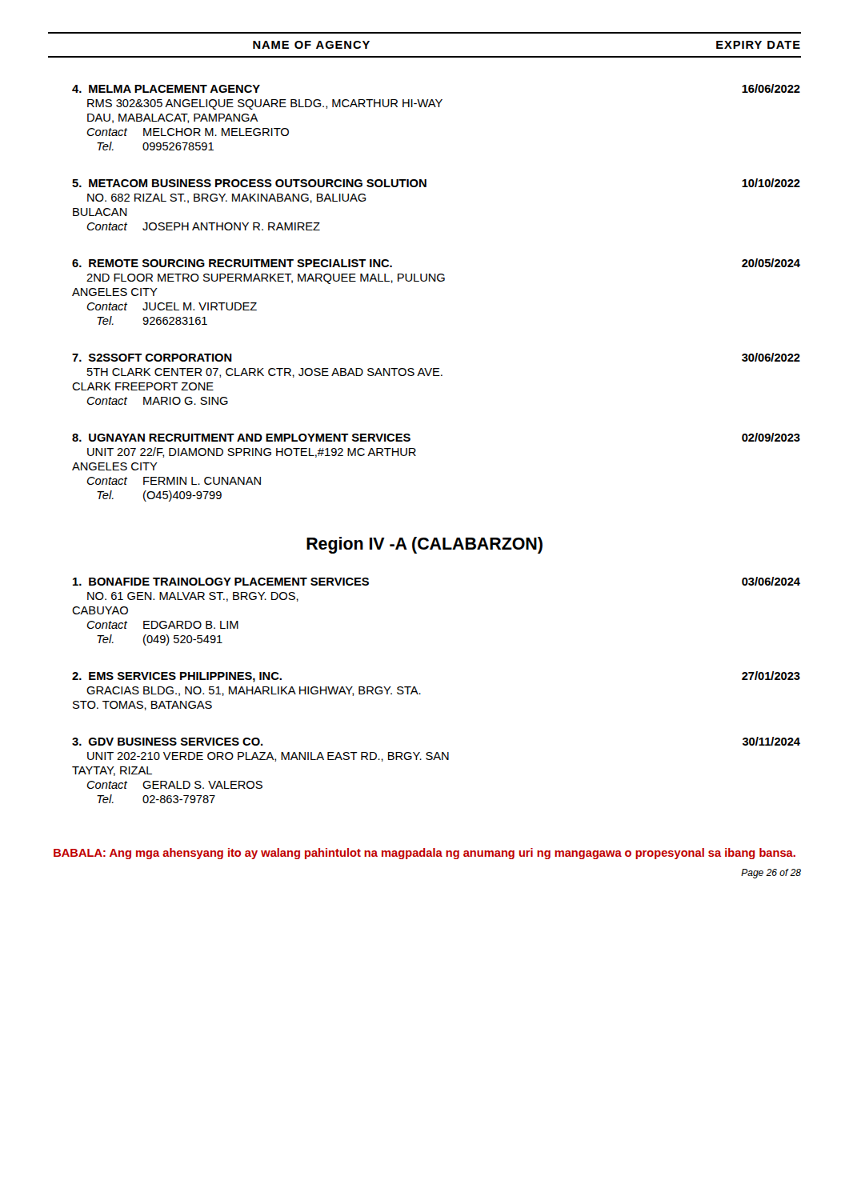| NAME OF AGENCY | EXPIRY DATE |
| 4. MELMA PLACEMENT AGENCY | 16/06/2022 |
| RMS 302&305 ANGELIQUE SQUARE BLDG., MCARTHUR HI-WAY |
| DAU, MABALACAT, PAMPANGA |
| Contact MELCHOR M. MELEGRITO |
| Tel. 09952678591 |
| 5. METACOM BUSINESS PROCESS OUTSOURCING SOLUTION | 10/10/2022 |
| NO. 682 RIZAL ST., BRGY. MAKINABANG, BALIUAG |
| BULACAN |
| Contact JOSEPH ANTHONY R. RAMIREZ |
| 6. REMOTE SOURCING RECRUITMENT SPECIALIST INC. | 20/05/2024 |
| 2ND FLOOR METRO SUPERMARKET, MARQUEE MALL, PULUNG |
| ANGELES CITY |
| Contact JUCEL M. VIRTUDEZ |
| Tel. 9266283161 |
| 7. S2SSOFT CORPORATION | 30/06/2022 |
| 5TH CLARK CENTER 07, CLARK CTR, JOSE ABAD SANTOS AVE. |
| CLARK FREEPORT ZONE |
| Contact MARIO G. SING |
| 8. UGNAYAN RECRUITMENT AND EMPLOYMENT SERVICES | 02/09/2023 |
| UNIT 207 22/F, DIAMOND SPRING HOTEL,#192 MC ARTHUR |
| ANGELES CITY |
| Contact FERMIN L. CUNANAN |
| Tel. (O45)409-9799 |
Region IV -A (CALABARZON)
| 1. BONAFIDE TRAINOLOGY PLACEMENT SERVICES | 03/06/2024 |
| NO. 61 GEN. MALVAR ST., BRGY. DOS, |
| CABUYAO |
| Contact EDGARDO B. LIM |
| Tel. (049) 520-5491 |
| 2. EMS SERVICES PHILIPPINES, INC. | 27/01/2023 |
| GRACIAS BLDG., NO. 51, MAHARLIKA HIGHWAY, BRGY. STA. |
| STO. TOMAS, BATANGAS |
| 3. GDV BUSINESS SERVICES CO. | 30/11/2024 |
| UNIT 202-210 VERDE ORO PLAZA, MANILA EAST RD., BRGY. SAN |
| TAYTAY, RIZAL |
| Contact GERALD S. VALEROS |
| Tel. 02-863-79787 |
BABALA: Ang mga ahensyang ito ay walang pahintulot na magpadala ng anumang uri ng mangagawa o propesyonal sa ibang bansa.
Page 26 of 28